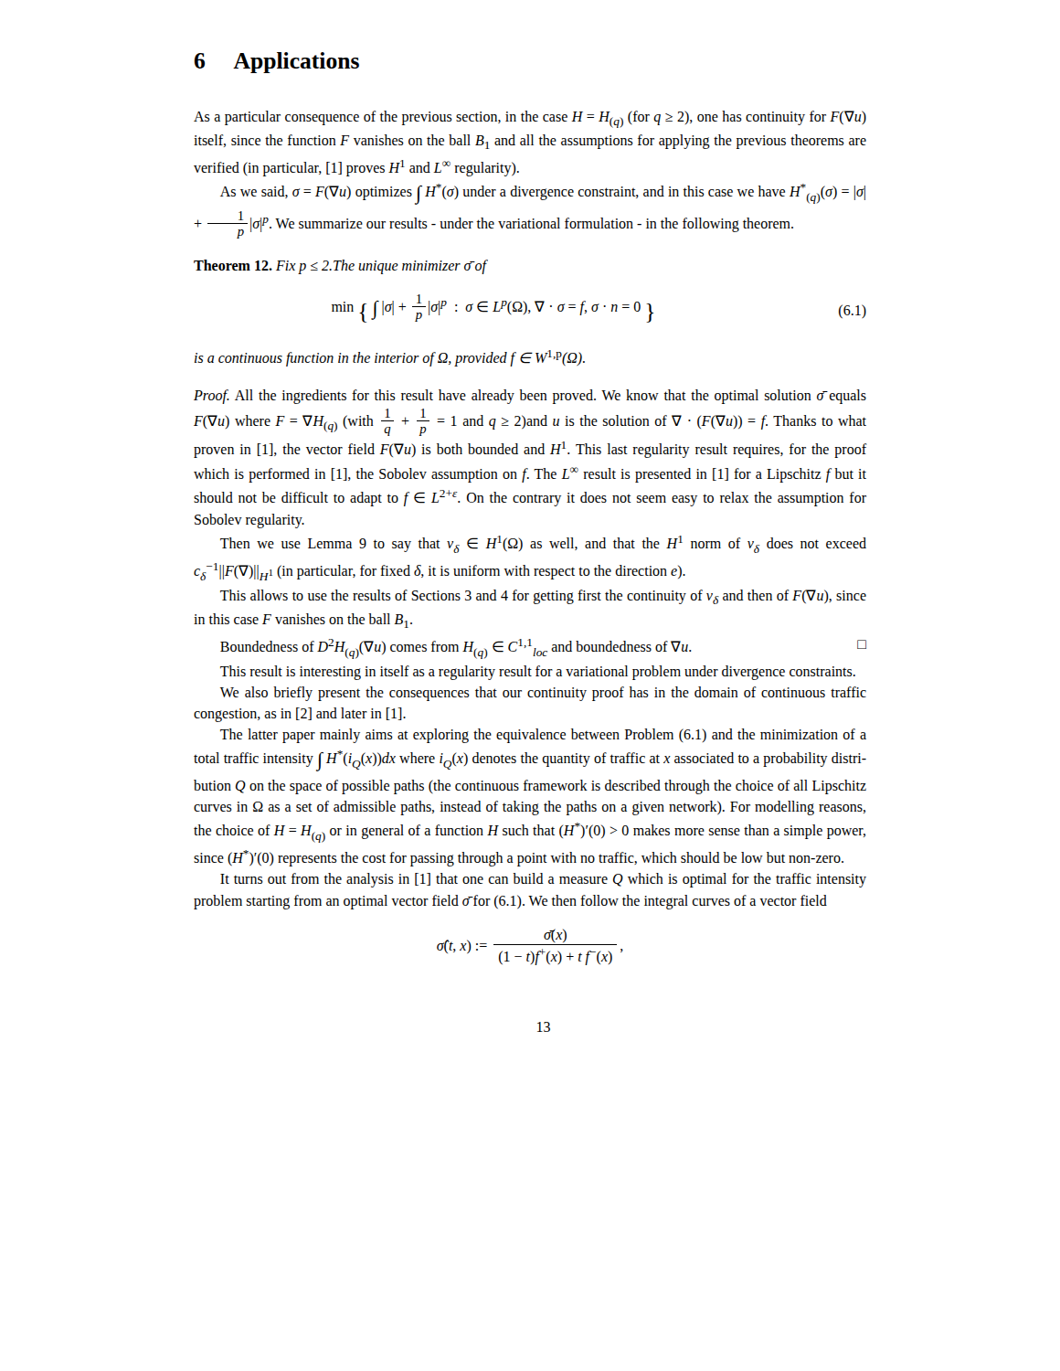6 Applications
As a particular consequence of the previous section, in the case H = H(q) (for q ≥ 2), one has continuity for F(∇u) itself, since the function F vanishes on the ball B1 and all the assumptions for applying the previous theorems are verified (in particular, [1] proves H1 and L∞ regularity).
As we said, σ = F(∇u) optimizes ∫ H*(σ) under a divergence constraint, and in this case we have H*(q)(σ) = |σ| + 1 p|σ|p. We summarize our results - under the variational formulation - in the following theorem.
Theorem 12. Fix p ≤ 2.The unique minimizer σ̄ of
min { ∫ |σ| + 1 p|σ|p : σ ∈ Lp(Ω), ∇ · σ = f, σ · n = 0 }
(6.1)
is a continuous function in the interior of Ω, provided f ∈ W1,p(Ω).
Proof. All the ingredients for this result have already been proved. We know that the optimal solution σ̄ equals F(∇u) where F = ∇H(q) (with 1 q + 1 p = 1 and q ≥ 2)and u is the solution of ∇ · (F(∇u)) = f. Thanks to what proven in [1], the vector field F(∇u) is both bounded and H1. This last regularity result requires, for the proof which is performed in [1], the Sobolev assumption on f. The L∞ result is presented in [1] for a Lipschitz f but it should not be difficult to adapt to f ∈ L2+ε. On the contrary it does not seem easy to relax the assumption for Sobolev regularity.
Then we use Lemma 9 to say that vδ ∈ H1(Ω) as well, and that the H1 norm of vδ does not exceed cδ−1||F(∇)||H1 (in particular, for fixed δ, it is uniform with respect to the direction e).
This allows to use the results of Sections 3 and 4 for getting first the continuity of vδ and then of F(∇u), since in this case F vanishes on the ball B1.
Boundedness of D2H(q)(∇u) comes from H(q) ∈ C1,1loc and boundedness of ∇u. □
This result is interesting in itself as a regularity result for a variational problem under divergence constraints.
We also briefly present the consequences that our continuity proof has in the domain of continuous traffic congestion, as in [2] and later in [1].
The latter paper mainly aims at exploring the equivalence between Problem (6.1) and the minimization of a total traffic intensity ∫ H*(iQ(x))dx where iQ(x) denotes the quantity of traffic at x associated to a probability distribution Q on the space of possible paths (the continuous framework is described through the choice of all Lipschitz curves in Ω as a set of admissible paths, instead of taking the paths on a given network). For modelling reasons, the choice of H = H(q) or in general of a function H such that (H*)′(0) > 0 makes more sense than a simple power, since (H*)′(0) represents the cost for passing through a point with no traffic, which should be low but non-zero.
It turns out from the analysis in [1] that one can build a measure Q which is optimal for the traffic intensity problem starting from an optimal vector field σ̄ for (6.1). We then follow the integral curves of a vector field
σ̂(t, x) := σ̄(x)(1 − t)f+(x) + t f−(x),
13